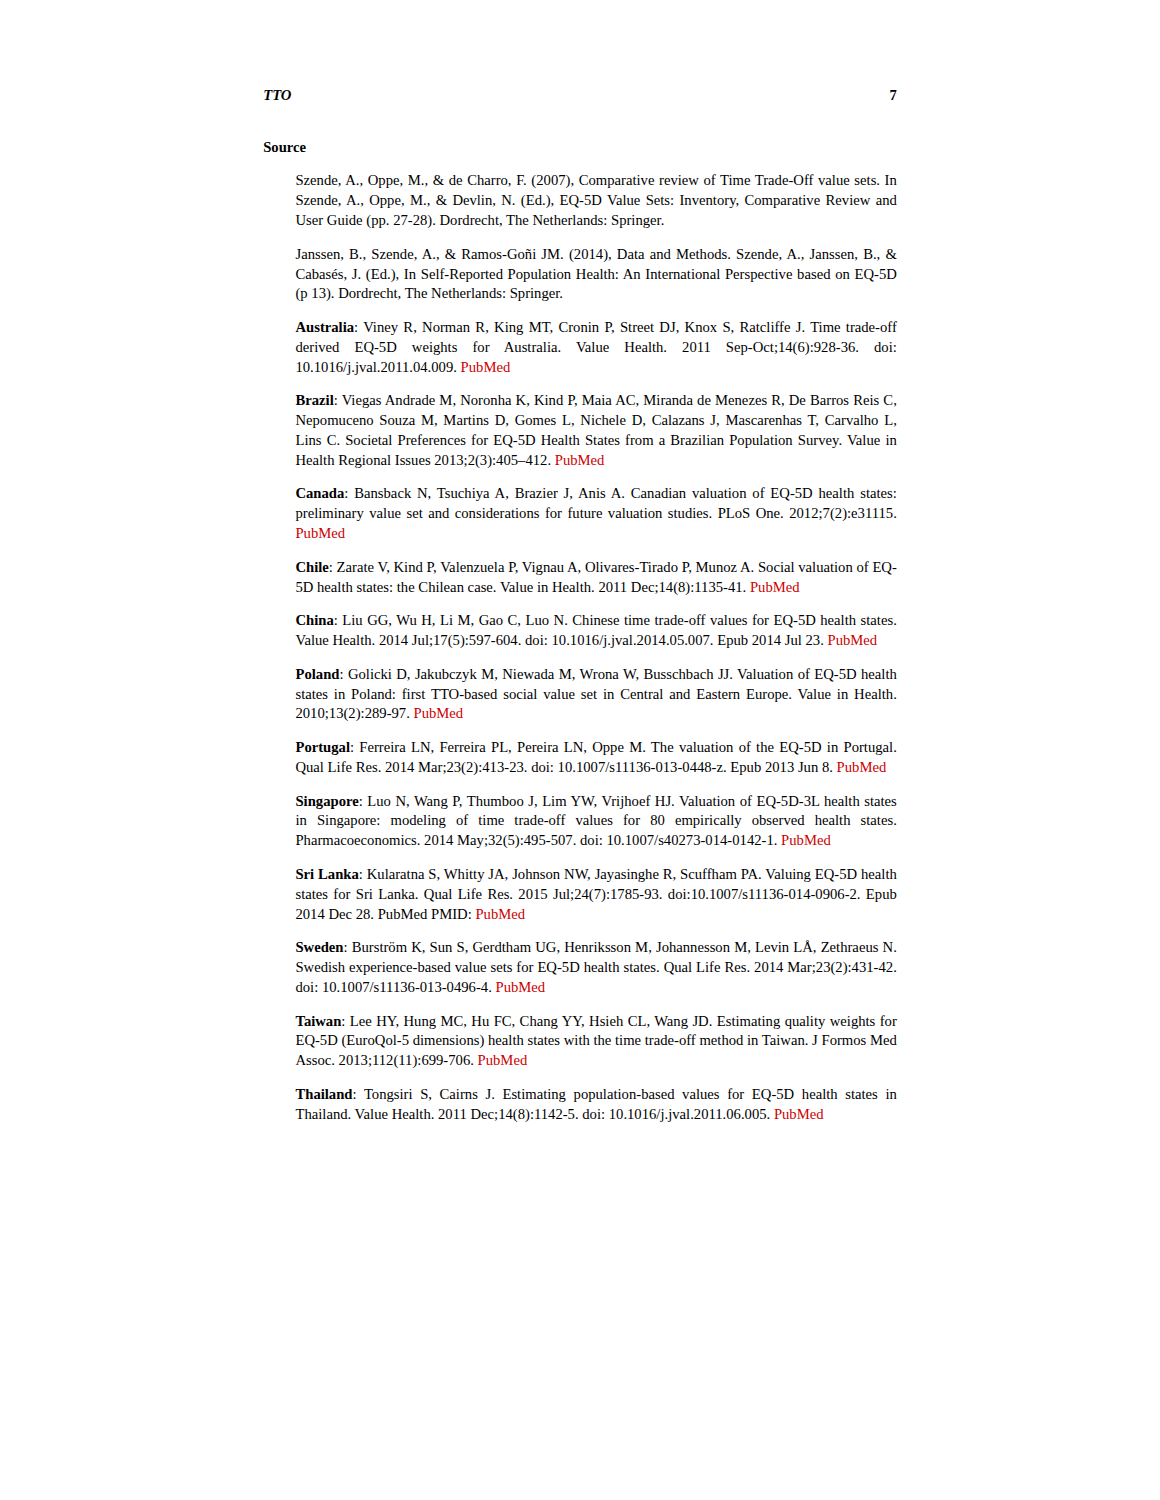TTO 7
Source
Szende, A., Oppe, M., & de Charro, F. (2007), Comparative review of Time Trade-Off value sets. In Szende, A., Oppe, M., & Devlin, N. (Ed.), EQ-5D Value Sets: Inventory, Comparative Review and User Guide (pp. 27-28). Dordrecht, The Netherlands: Springer.
Janssen, B., Szende, A., & Ramos-Goñi JM. (2014), Data and Methods. Szende, A., Janssen, B., & Cabasés, J. (Ed.), In Self-Reported Population Health: An International Perspective based on EQ-5D (p 13). Dordrecht, The Netherlands: Springer.
Australia: Viney R, Norman R, King MT, Cronin P, Street DJ, Knox S, Ratcliffe J. Time trade-off derived EQ-5D weights for Australia. Value Health. 2011 Sep-Oct;14(6):928-36. doi: 10.1016/j.jval.2011.04.009. PubMed
Brazil: Viegas Andrade M, Noronha K, Kind P, Maia AC, Miranda de Menezes R, De Barros Reis C, Nepomuceno Souza M, Martins D, Gomes L, Nichele D, Calazans J, Mascarenhas T, Carvalho L, Lins C. Societal Preferences for EQ-5D Health States from a Brazilian Population Survey. Value in Health Regional Issues 2013;2(3):405–412. PubMed
Canada: Bansback N, Tsuchiya A, Brazier J, Anis A. Canadian valuation of EQ-5D health states: preliminary value set and considerations for future valuation studies. PLoS One. 2012;7(2):e31115. PubMed
Chile: Zarate V, Kind P, Valenzuela P, Vignau A, Olivares-Tirado P, Munoz A. Social valuation of EQ-5D health states: the Chilean case. Value in Health. 2011 Dec;14(8):1135-41. PubMed
China: Liu GG, Wu H, Li M, Gao C, Luo N. Chinese time trade-off values for EQ-5D health states. Value Health. 2014 Jul;17(5):597-604. doi: 10.1016/j.jval.2014.05.007. Epub 2014 Jul 23. PubMed
Poland: Golicki D, Jakubczyk M, Niewada M, Wrona W, Busschbach JJ. Valuation of EQ-5D health states in Poland: first TTO-based social value set in Central and Eastern Europe. Value in Health. 2010;13(2):289-97. PubMed
Portugal: Ferreira LN, Ferreira PL, Pereira LN, Oppe M. The valuation of the EQ-5D in Portugal. Qual Life Res. 2014 Mar;23(2):413-23. doi: 10.1007/s11136-013-0448-z. Epub 2013 Jun 8. PubMed
Singapore: Luo N, Wang P, Thumboo J, Lim YW, Vrijhoef HJ. Valuation of EQ-5D-3L health states in Singapore: modeling of time trade-off values for 80 empirically observed health states. Pharmacoeconomics. 2014 May;32(5):495-507. doi: 10.1007/s40273-014-0142-1. PubMed
Sri Lanka: Kularatna S, Whitty JA, Johnson NW, Jayasinghe R, Scuffham PA. Valuing EQ-5D health states for Sri Lanka. Qual Life Res. 2015 Jul;24(7):1785-93. doi:10.1007/s11136-014-0906-2. Epub 2014 Dec 28. PubMed PMID: PubMed
Sweden: Burström K, Sun S, Gerdtham UG, Henriksson M, Johannesson M, Levin LÅ, Zethraeus N. Swedish experience-based value sets for EQ-5D health states. Qual Life Res. 2014 Mar;23(2):431-42. doi: 10.1007/s11136-013-0496-4. PubMed
Taiwan: Lee HY, Hung MC, Hu FC, Chang YY, Hsieh CL, Wang JD. Estimating quality weights for EQ-5D (EuroQol-5 dimensions) health states with the time trade-off method in Taiwan. J Formos Med Assoc. 2013;112(11):699-706. PubMed
Thailand: Tongsiri S, Cairns J. Estimating population-based values for EQ-5D health states in Thailand. Value Health. 2011 Dec;14(8):1142-5. doi: 10.1016/j.jval.2011.06.005. PubMed